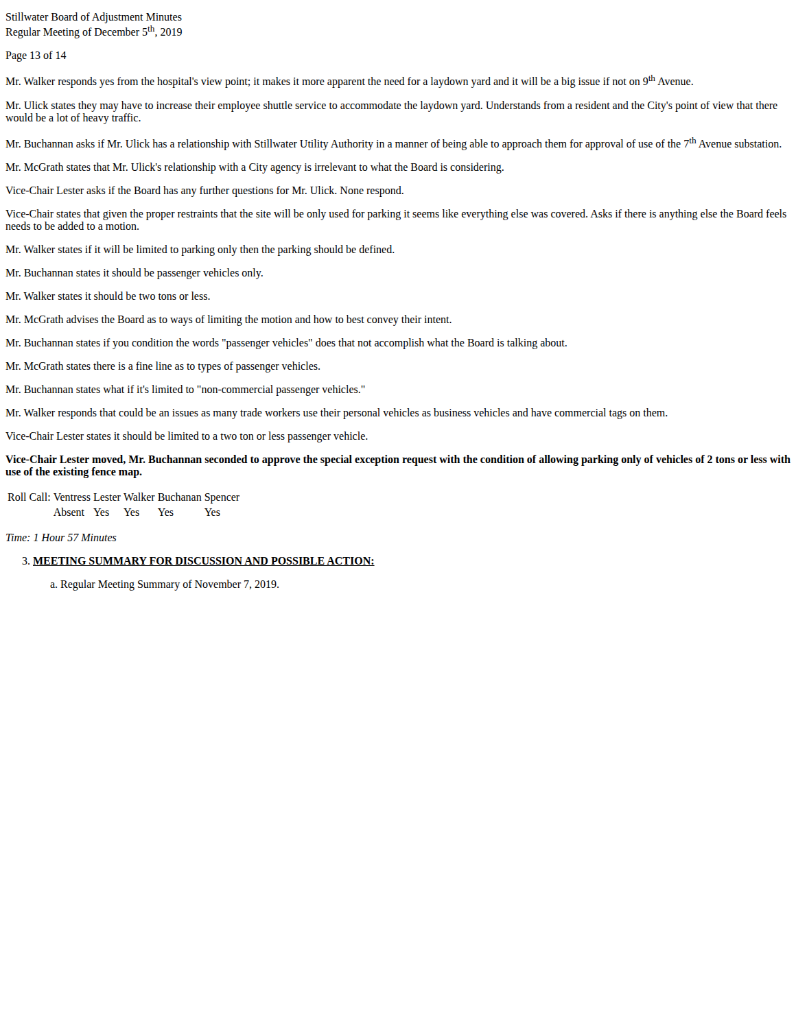Stillwater Board of Adjustment Minutes
Regular Meeting of December 5th, 2019
Page 13 of 14
Mr. Walker responds yes from the hospital's view point; it makes it more apparent the need for a laydown yard and it will be a big issue if not on 9th Avenue.
Mr. Ulick states they may have to increase their employee shuttle service to accommodate the laydown yard. Understands from a resident and the City's point of view that there would be a lot of heavy traffic.
Mr. Buchannan asks if Mr. Ulick has a relationship with Stillwater Utility Authority in a manner of being able to approach them for approval of use of the 7th Avenue substation.
Mr. McGrath states that Mr. Ulick's relationship with a City agency is irrelevant to what the Board is considering.
Vice-Chair Lester asks if the Board has any further questions for Mr. Ulick. None respond.
Vice-Chair states that given the proper restraints that the site will be only used for parking it seems like everything else was covered. Asks if there is anything else the Board feels needs to be added to a motion.
Mr. Walker states if it will be limited to parking only then the parking should be defined.
Mr. Buchannan states it should be passenger vehicles only.
Mr. Walker states it should be two tons or less.
Mr. McGrath advises the Board as to ways of limiting the motion and how to best convey their intent.
Mr. Buchannan states if you condition the words "passenger vehicles" does that not accomplish what the Board is talking about.
Mr. McGrath states there is a fine line as to types of passenger vehicles.
Mr. Buchannan states what if it's limited to "non-commercial passenger vehicles."
Mr. Walker responds that could be an issues as many trade workers use their personal vehicles as business vehicles and have commercial tags on them.
Vice-Chair Lester states it should be limited to a two ton or less passenger vehicle.
Vice-Chair Lester moved, Mr. Buchannan seconded to approve the special exception request with the condition of allowing parking only of vehicles of 2 tons or less with use of the existing fence map.
| Roll Call: | Ventress | Lester | Walker | Buchanan | Spencer |
| | Absent | Yes | Yes | Yes | Yes |
Time: 1 Hour 57 Minutes
MEETING SUMMARY FOR DISCUSSION AND POSSIBLE ACTION:
Regular Meeting Summary of November 7, 2019.